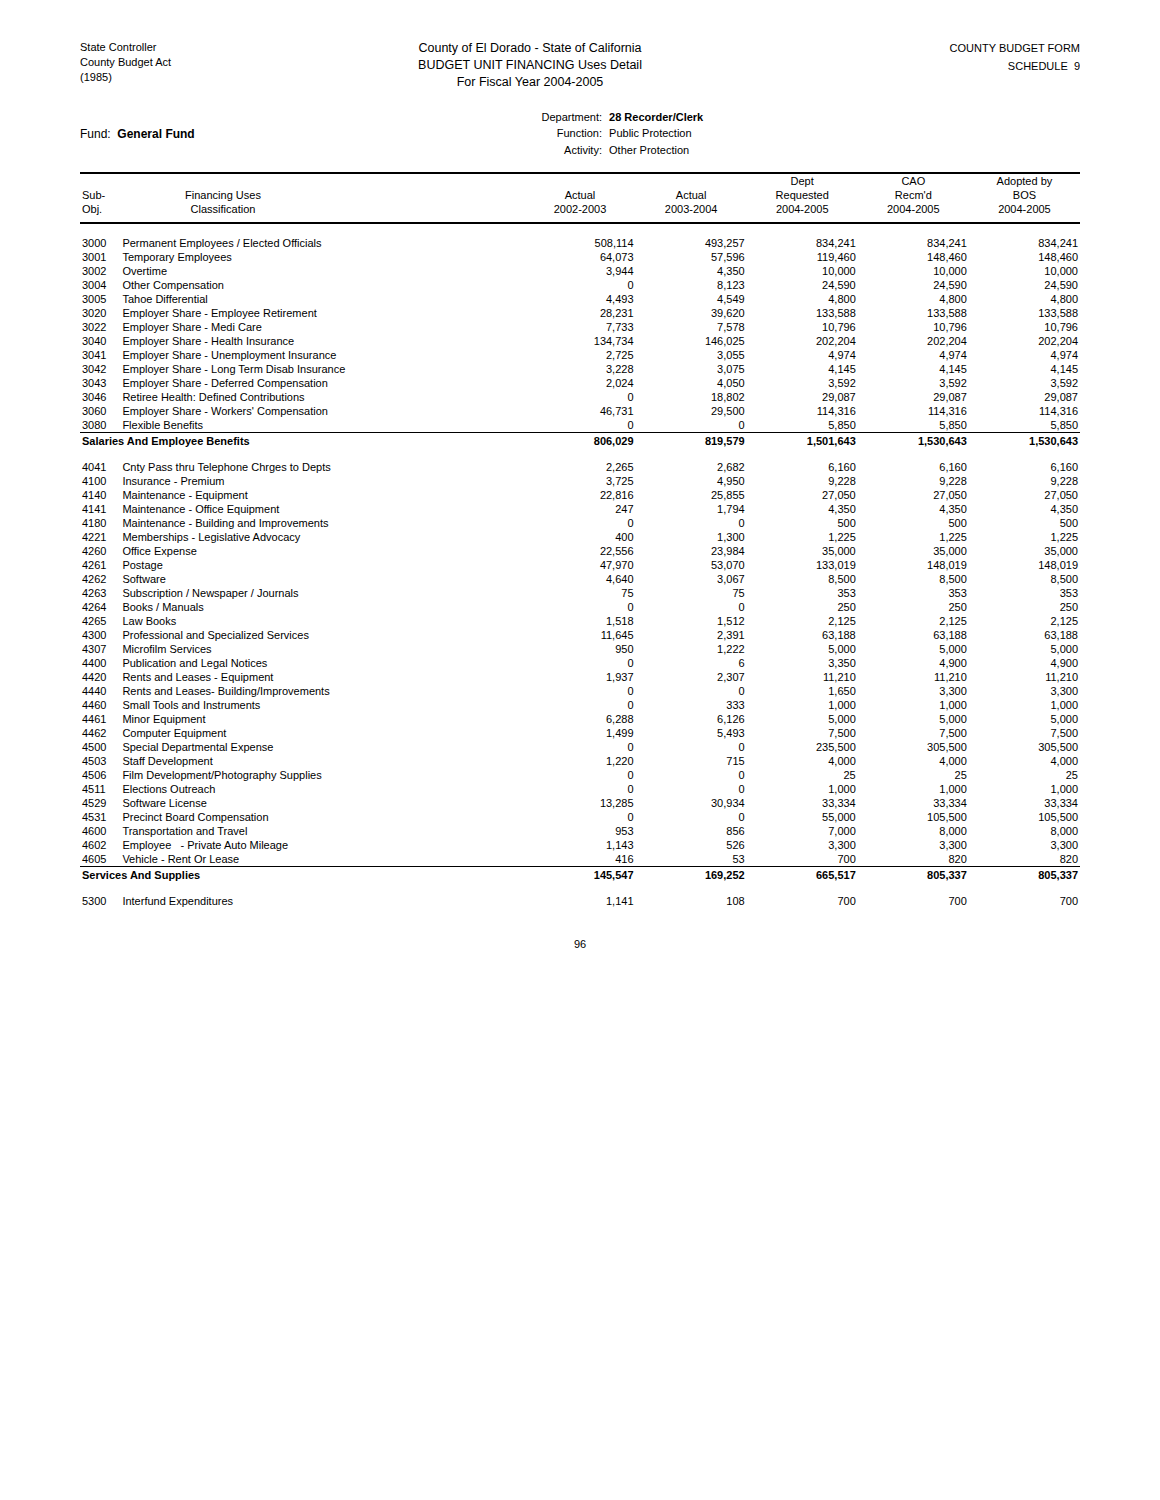State Controller
County Budget Act
(1985)
County of El Dorado - State of California
BUDGET UNIT FINANCING Uses Detail
For Fiscal Year 2004-2005
COUNTY BUDGET FORM
SCHEDULE 9
Department: 28 Recorder/Clerk Function: Public Protection Activity: Other Protection
Fund: General Fund
| Sub- Obj. Financing Uses Classification | Actual 2002-2003 | Actual 2003-2004 | Dept Requested 2004-2005 | CAO Recm'd 2004-2005 | Adopted by BOS 2004-2005 |
| --- | --- | --- | --- | --- | --- |
| 3000 | Permanent Employees / Elected Officials | 508,114 | 493,257 | 834,241 | 834,241 | 834,241 |
| 3001 | Temporary Employees | 64,073 | 57,596 | 119,460 | 148,460 | 148,460 |
| 3002 | Overtime | 3,944 | 4,350 | 10,000 | 10,000 | 10,000 |
| 3004 | Other Compensation | 0 | 8,123 | 24,590 | 24,590 | 24,590 |
| 3005 | Tahoe Differential | 4,493 | 4,549 | 4,800 | 4,800 | 4,800 |
| 3020 | Employer Share - Employee Retirement | 28,231 | 39,620 | 133,588 | 133,588 | 133,588 |
| 3022 | Employer Share - Medi Care | 7,733 | 7,578 | 10,796 | 10,796 | 10,796 |
| 3040 | Employer Share - Health Insurance | 134,734 | 146,025 | 202,204 | 202,204 | 202,204 |
| 3041 | Employer Share - Unemployment Insurance | 2,725 | 3,055 | 4,974 | 4,974 | 4,974 |
| 3042 | Employer Share - Long Term Disab Insurance | 3,228 | 3,075 | 4,145 | 4,145 | 4,145 |
| 3043 | Employer Share - Deferred Compensation | 2,024 | 4,050 | 3,592 | 3,592 | 3,592 |
| 3046 | Retiree Health: Defined Contributions | 0 | 18,802 | 29,087 | 29,087 | 29,087 |
| 3060 | Employer Share - Workers' Compensation | 46,731 | 29,500 | 114,316 | 114,316 | 114,316 |
| 3080 | Flexible Benefits | 0 | 0 | 5,850 | 5,850 | 5,850 |
| Salaries And Employee Benefits | 806,029 | 819,579 | 1,501,643 | 1,530,643 | 1,530,643 |
| 4041 | Cnty Pass thru Telephone Chrges to Depts | 2,265 | 2,682 | 6,160 | 6,160 | 6,160 |
| 4100 | Insurance - Premium | 3,725 | 4,950 | 9,228 | 9,228 | 9,228 |
| 4140 | Maintenance - Equipment | 22,816 | 25,855 | 27,050 | 27,050 | 27,050 |
| 4141 | Maintenance - Office Equipment | 247 | 1,794 | 4,350 | 4,350 | 4,350 |
| 4180 | Maintenance - Building and Improvements | 0 | 0 | 500 | 500 | 500 |
| 4221 | Memberships - Legislative Advocacy | 400 | 1,300 | 1,225 | 1,225 | 1,225 |
| 4260 | Office Expense | 22,556 | 23,984 | 35,000 | 35,000 | 35,000 |
| 4261 | Postage | 47,970 | 53,070 | 133,019 | 148,019 | 148,019 |
| 4262 | Software | 4,640 | 3,067 | 8,500 | 8,500 | 8,500 |
| 4263 | Subscription / Newspaper / Journals | 75 | 75 | 353 | 353 | 353 |
| 4264 | Books / Manuals | 0 | 0 | 250 | 250 | 250 |
| 4265 | Law Books | 1,518 | 1,512 | 2,125 | 2,125 | 2,125 |
| 4300 | Professional and Specialized Services | 11,645 | 2,391 | 63,188 | 63,188 | 63,188 |
| 4307 | Microfilm Services | 950 | 1,222 | 5,000 | 5,000 | 5,000 |
| 4400 | Publication and Legal Notices | 0 | 6 | 3,350 | 4,900 | 4,900 |
| 4420 | Rents and Leases - Equipment | 1,937 | 2,307 | 11,210 | 11,210 | 11,210 |
| 4440 | Rents and Leases- Building/Improvements | 0 | 0 | 1,650 | 3,300 | 3,300 |
| 4460 | Small Tools and Instruments | 0 | 333 | 1,000 | 1,000 | 1,000 |
| 4461 | Minor Equipment | 6,288 | 6,126 | 5,000 | 5,000 | 5,000 |
| 4462 | Computer Equipment | 1,499 | 5,493 | 7,500 | 7,500 | 7,500 |
| 4500 | Special Departmental Expense | 0 | 0 | 235,500 | 305,500 | 305,500 |
| 4503 | Staff Development | 1,220 | 715 | 4,000 | 4,000 | 4,000 |
| 4506 | Film Development/Photography Supplies | 0 | 0 | 25 | 25 | 25 |
| 4511 | Elections Outreach | 0 | 0 | 1,000 | 1,000 | 1,000 |
| 4529 | Software License | 13,285 | 30,934 | 33,334 | 33,334 | 33,334 |
| 4531 | Precinct Board Compensation | 0 | 0 | 55,000 | 105,500 | 105,500 |
| 4600 | Transportation and Travel | 953 | 856 | 7,000 | 8,000 | 8,000 |
| 4602 | Employee - Private Auto Mileage | 1,143 | 526 | 3,300 | 3,300 | 3,300 |
| 4605 | Vehicle - Rent Or Lease | 416 | 53 | 700 | 820 | 820 |
| Services And Supplies | 145,547 | 169,252 | 665,517 | 805,337 | 805,337 |
| 5300 | Interfund Expenditures | 1,141 | 108 | 700 | 700 | 700 |
96